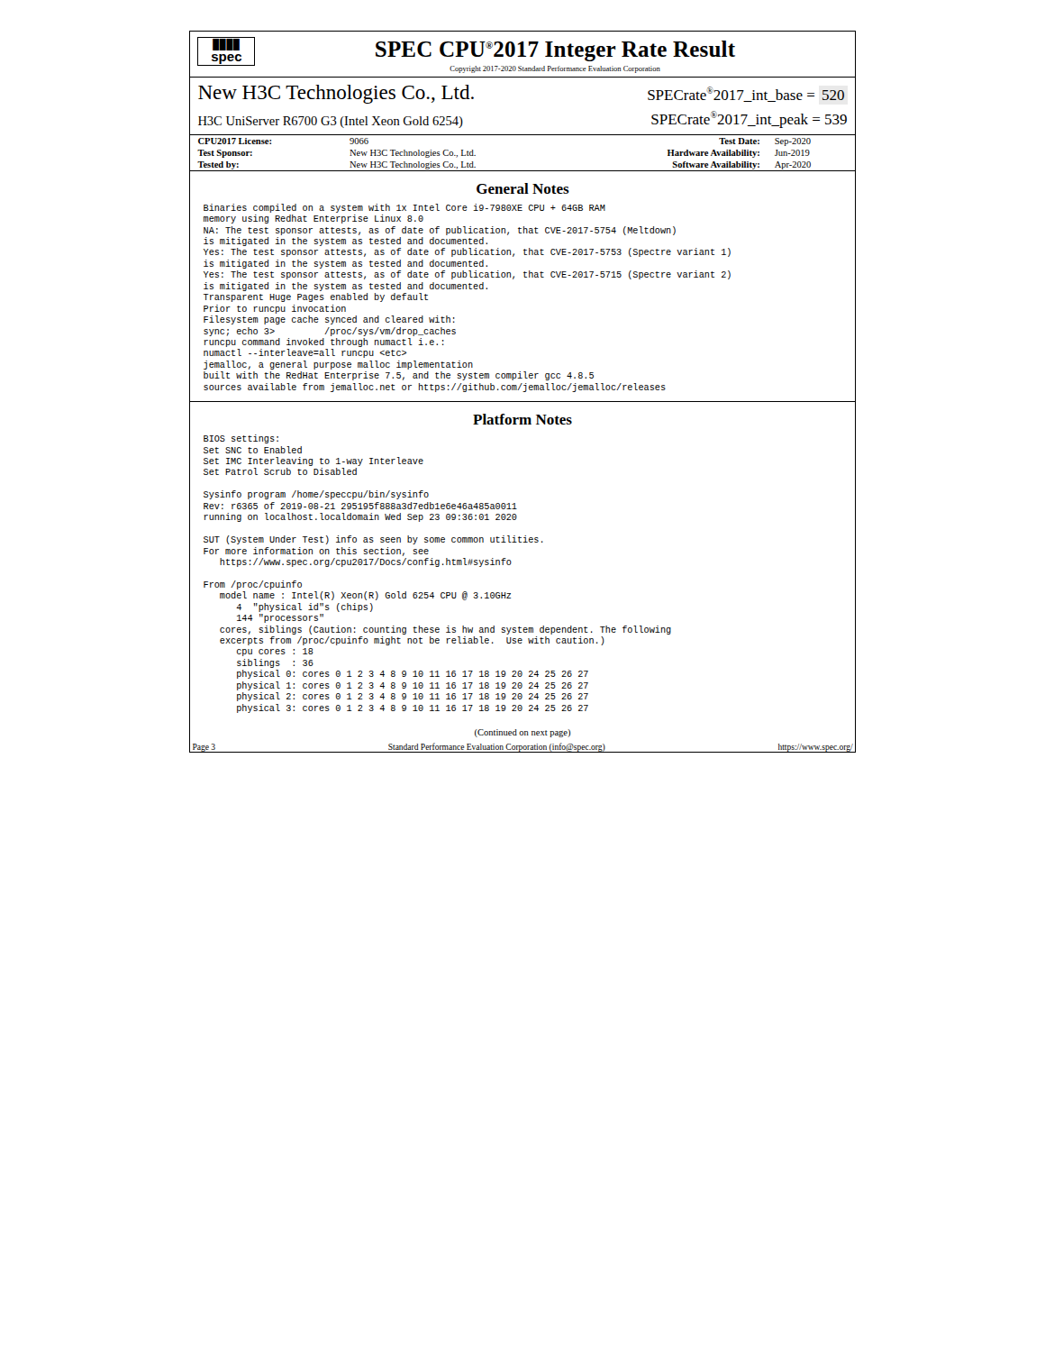████
spec
SPEC CPU®2017 Integer Rate Result
Copyright 2017-2020 Standard Performance Evaluation Corporation
New H3C Technologies Co., Ltd.
SPECrate®2017_int_base = 520
H3C UniServer R6700 G3 (Intel Xeon Gold 6254)
SPECrate®2017_int_peak = 539
| CPU2017 License: | 9066 | Test Date: | Sep-2020 |
| Test Sponsor: | New H3C Technologies Co., Ltd. | Hardware Availability: | Jun-2019 |
| Tested by: | New H3C Technologies Co., Ltd. | Software Availability: | Apr-2020 |
General Notes
 Binaries compiled on a system with 1x Intel Core i9-7980XE CPU + 64GB RAM
 memory using Redhat Enterprise Linux 8.0
 NA: The test sponsor attests, as of date of publication, that CVE-2017-5754 (Meltdown)
 is mitigated in the system as tested and documented.
 Yes: The test sponsor attests, as of date of publication, that CVE-2017-5753 (Spectre variant 1)
 is mitigated in the system as tested and documented.
 Yes: The test sponsor attests, as of date of publication, that CVE-2017-5715 (Spectre variant 2)
 is mitigated in the system as tested and documented.
 Transparent Huge Pages enabled by default
 Prior to runcpu invocation
 Filesystem page cache synced and cleared with:
 sync; echo 3>         /proc/sys/vm/drop_caches
 runcpu command invoked through numactl i.e.:
 numactl --interleave=all runcpu <etc>
 jemalloc, a general purpose malloc implementation
 built with the RedHat Enterprise 7.5, and the system compiler gcc 4.8.5
 sources available from jemalloc.net or https://github.com/jemalloc/jemalloc/releases
Platform Notes
 BIOS settings:
 Set SNC to Enabled
 Set IMC Interleaving to 1-way Interleave
 Set Patrol Scrub to Disabled

 Sysinfo program /home/speccpu/bin/sysinfo
 Rev: r6365 of 2019-08-21 295195f888a3d7edb1e6e46a485a0011
 running on localhost.localdomain Wed Sep 23 09:36:01 2020

 SUT (System Under Test) info as seen by some common utilities.
 For more information on this section, see
    https://www.spec.org/cpu2017/Docs/config.html#sysinfo

 From /proc/cpuinfo
    model name : Intel(R) Xeon(R) Gold 6254 CPU @ 3.10GHz
       4  "physical id"s (chips)
       144 "processors"
    cores, siblings (Caution: counting these is hw and system dependent. The following
    excerpts from /proc/cpuinfo might not be reliable.  Use with caution.)
       cpu cores : 18
       siblings  : 36
       physical 0: cores 0 1 2 3 4 8 9 10 11 16 17 18 19 20 24 25 26 27
       physical 1: cores 0 1 2 3 4 8 9 10 11 16 17 18 19 20 24 25 26 27
       physical 2: cores 0 1 2 3 4 8 9 10 11 16 17 18 19 20 24 25 26 27
       physical 3: cores 0 1 2 3 4 8 9 10 11 16 17 18 19 20 24 25 26 27
(Continued on next page)
Page 3
Standard Performance Evaluation Corporation (info@spec.org)
https://www.spec.org/